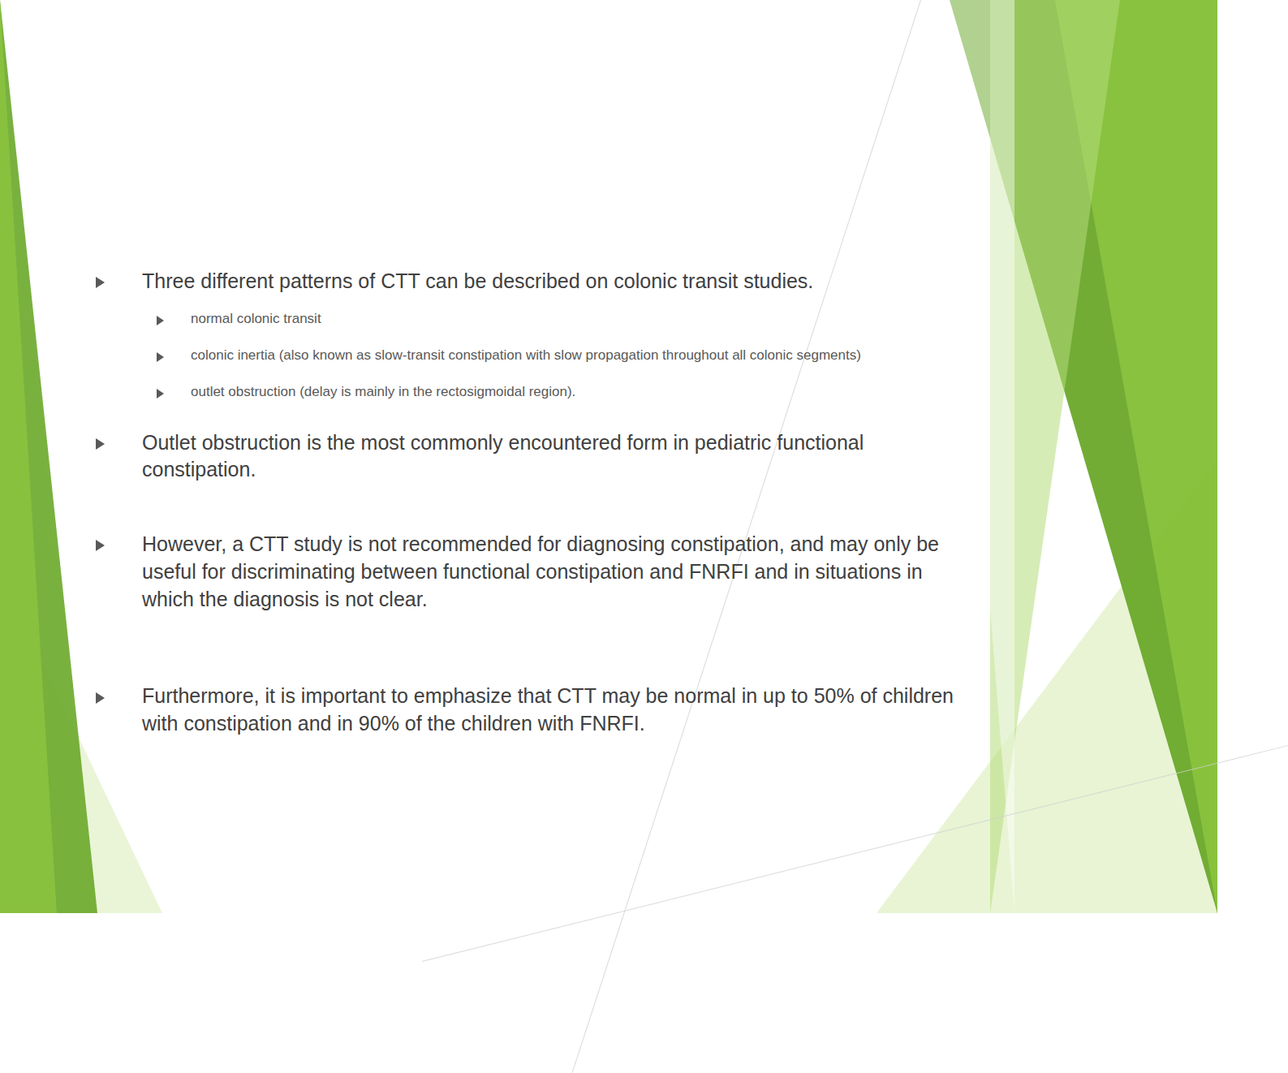Three different patterns of CTT can be described on colonic transit studies.
normal colonic transit
colonic inertia (also known as slow-transit constipation with slow propagation throughout all colonic segments)
outlet obstruction (delay is mainly in the rectosigmoidal region).
Outlet obstruction is the most commonly encountered form in pediatric functional constipation.
However, a CTT study is not recommended for diagnosing constipation, and may only be useful for discriminating between functional constipation and FNRFI and in situations in which the diagnosis is not clear.
Furthermore, it is important to emphasize that CTT may be normal in up to 50% of children with constipation and in 90% of the children with FNRFI.